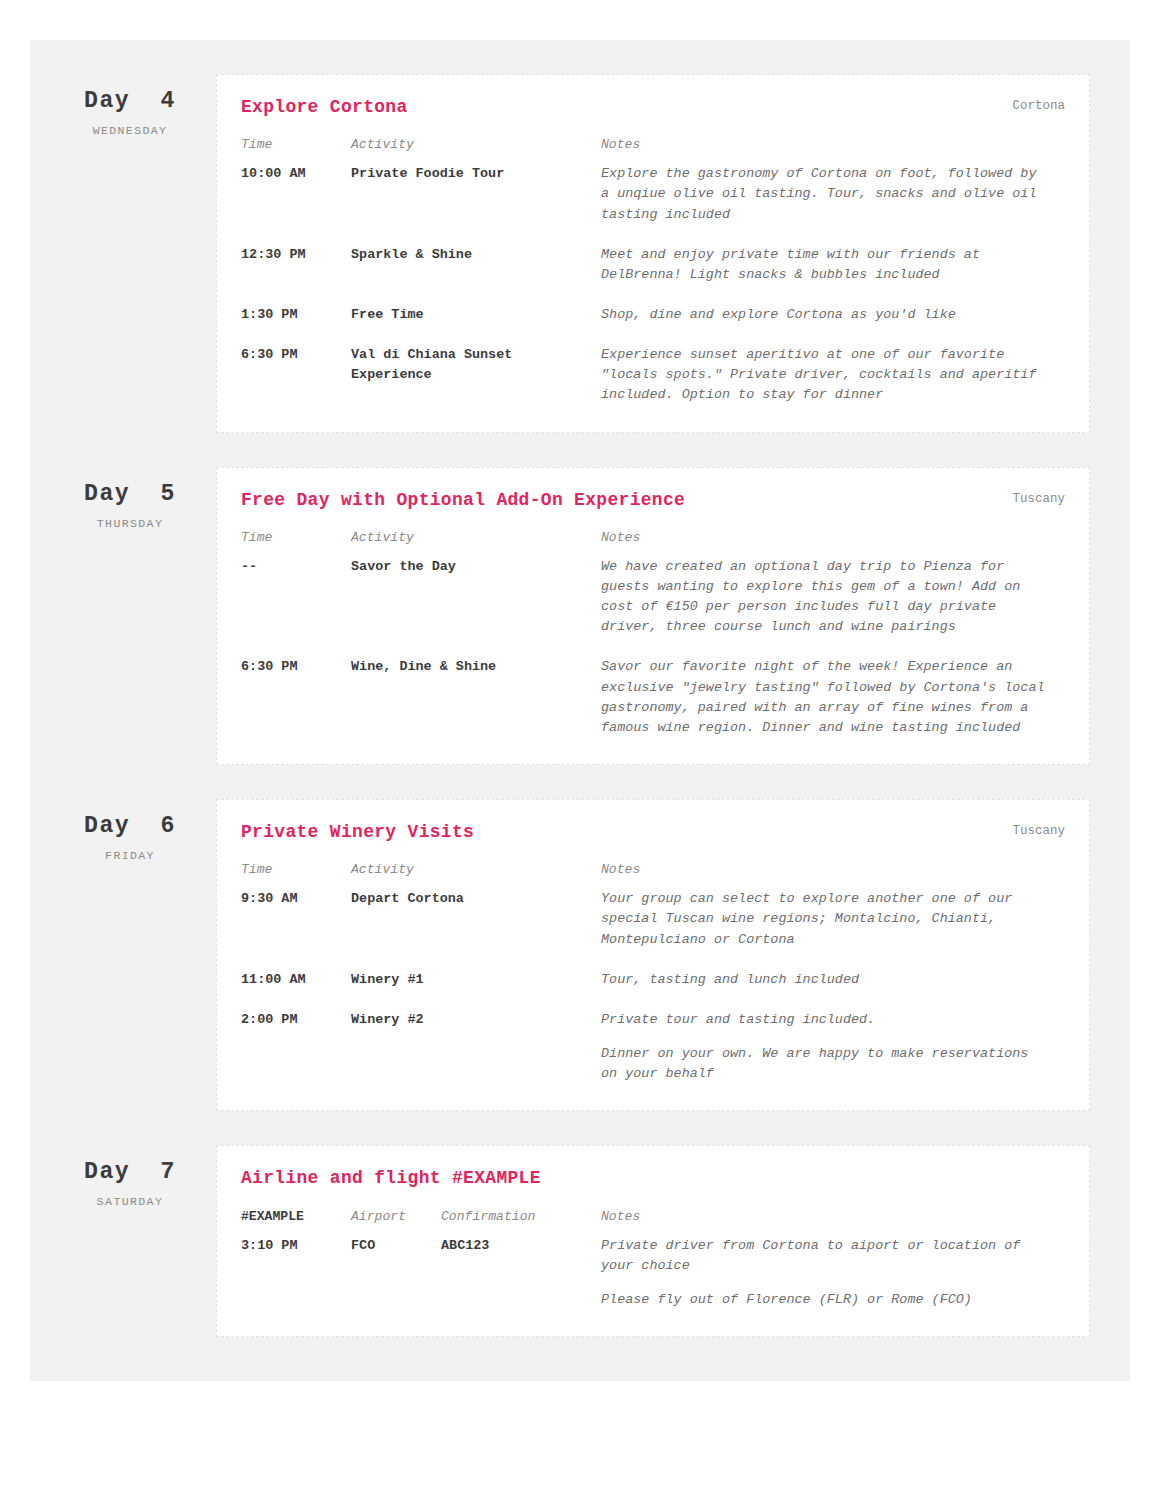Day 4
Wednesday
Explore Cortona
Cortona
| Time | Activity | Notes |
| --- | --- | --- |
| 10:00 AM | Private Foodie Tour | Explore the gastronomy of Cortona on foot, followed by a unqiue olive oil tasting. Tour, snacks and olive oil tasting included |
| 12:30 PM | Sparkle & Shine | Meet and enjoy private time with our friends at DelBrenna! Light snacks & bubbles included |
| 1:30 PM | Free Time | Shop, dine and explore Cortona as you'd like |
| 6:30 PM | Val di Chiana Sunset Experience | Experience sunset aperitivo at one of our favorite "locals spots." Private driver, cocktails and aperitif included. Option to stay for dinner |
Day 5
Thursday
Free Day with Optional Add-On Experience
Tuscany
| Time | Activity | Notes |
| --- | --- | --- |
| -- | Savor the Day | We have created an optional day trip to Pienza for guests wanting to explore this gem of a town! Add on cost of €150 per person includes full day private driver, three course lunch and wine pairings |
| 6:30 PM | Wine, Dine & Shine | Savor our favorite night of the week! Experience an exclusive "jewelry tasting" followed by Cortona's local gastronomy, paired with an array of fine wines from a famous wine region. Dinner and wine tasting included |
Day 6
Friday
Private Winery Visits
Tuscany
| Time | Activity | Notes |
| --- | --- | --- |
| 9:30 AM | Depart Cortona | Your group can select to explore another one of our special Tuscan wine regions; Montalcino, Chianti, Montepulciano or Cortona |
| 11:00 AM | Winery #1 | Tour, tasting and lunch included |
| 2:00 PM | Winery #2 | Private tour and tasting included. Dinner on your own. We are happy to make reservations on your behalf |
Day 7
Saturday
Airline and flight #EXAMPLE
| #EXAMPLE | Airport | Confirmation | Notes |
| --- | --- | --- | --- |
| 3:10 PM | FCO | ABC123 | Private driver from Cortona to aiport or location of your choice Please fly out of Florence (FLR) or Rome (FCO) |